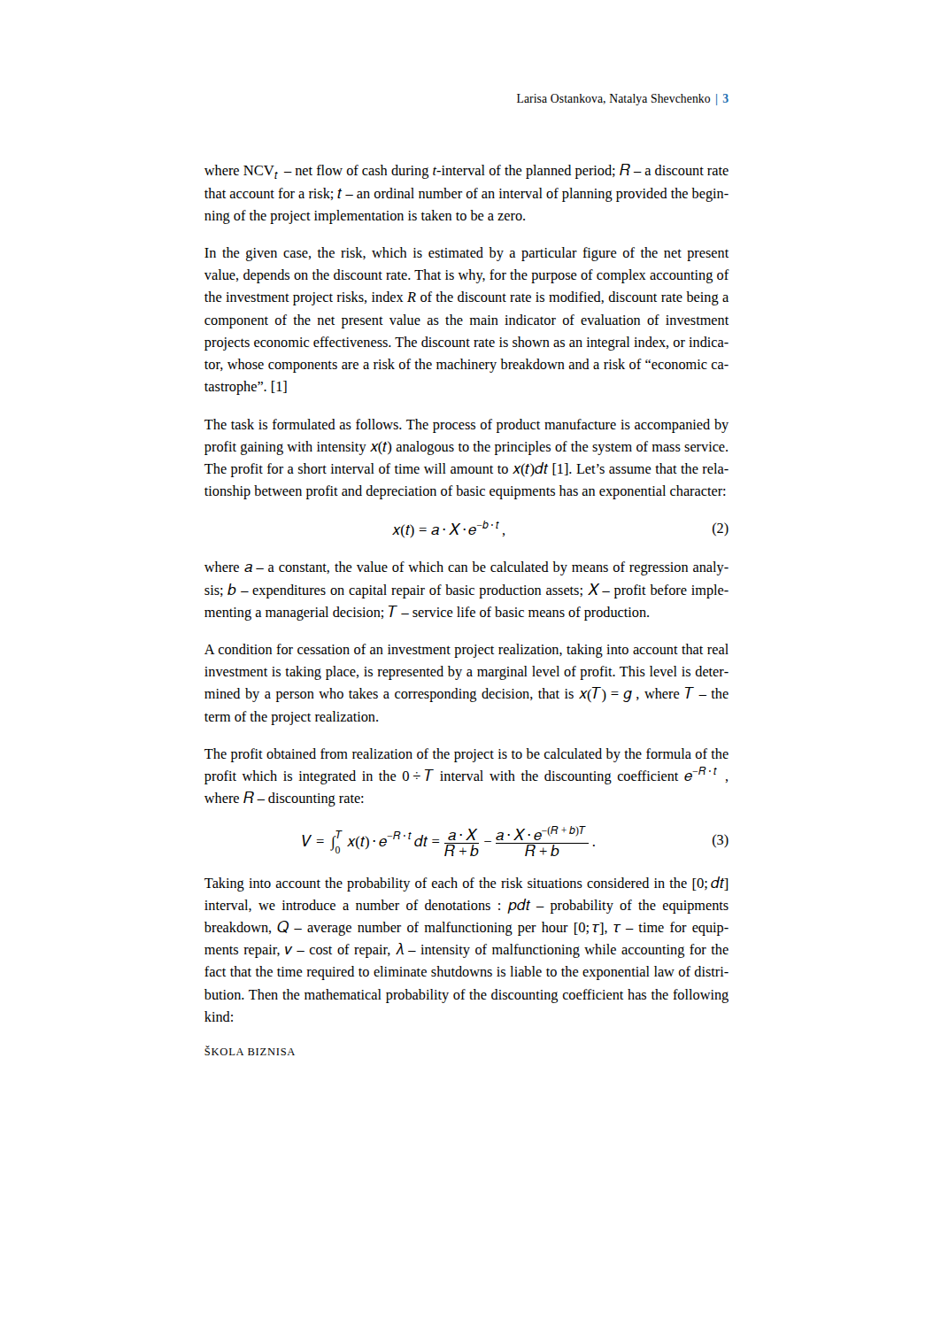Larisa Ostankova, Natalya Shevchenko | 3
where NCVt – net flow of cash during t-interval of the planned period; R – a discount rate that account for a risk; t – an ordinal number of an interval of planning provided the beginning of the project implementation is taken to be a zero.
In the given case, the risk, which is estimated by a particular figure of the net present value, depends on the discount rate. That is why, for the purpose of complex accounting of the investment project risks, index R of the discount rate is modified, discount rate being a component of the net present value as the main indicator of evaluation of investment projects economic effectiveness. The discount rate is shown as an integral index, or indicator, whose components are a risk of the machinery breakdown and a risk of “economic catastrophe”. [1]
The task is formulated as follows. The process of product manufacture is accompanied by profit gaining with intensity x(t) analogous to the principles of the system of mass service. The profit for a short interval of time will amount to x(t)dt [1]. Let’s assume that the relationship between profit and depreciation of basic equipments has an exponential character:
x(t) = a⋅X⋅ e−b⋅t ,
(2)
where a – a constant, the value of which can be calculated by means of regression analysis; b – expenditures on capital repair of basic production assets; X – profit before implementing a managerial decision; T – service life of basic means of production.
A condition for cessation of an investment project realization, taking into account that real investment is taking place, is represented by a marginal level of profit. This level is determined by a person who takes a corresponding decision, that is x(T)=g , where T – the term of the project realization.
The profit obtained from realization of the project is to be calculated by the formula of the profit which is integrated in the 0÷T interval with the discounting coefficient e−R⋅t , where R – discounting rate:
V = ∫ 0 T x(t) ⋅ e−R⋅t dt = a⋅X R+b − a⋅X⋅ e−(R+b)T R+b .
(3)
Taking into account the probability of each of the risk situations considered in the [0;dt] interval, we introduce a number of denotations : pdt – probability of the equipments breakdown, Q – average number of malfunctioning per hour [0;τ], τ – time for equipments repair, v – cost of repair, λ – intensity of malfunctioning while accounting for the fact that the time required to eliminate shutdowns is liable to the exponential law of distribution. Then the mathematical probability of the discounting coefficient has the following kind:
ŠKOLA BIZNISA